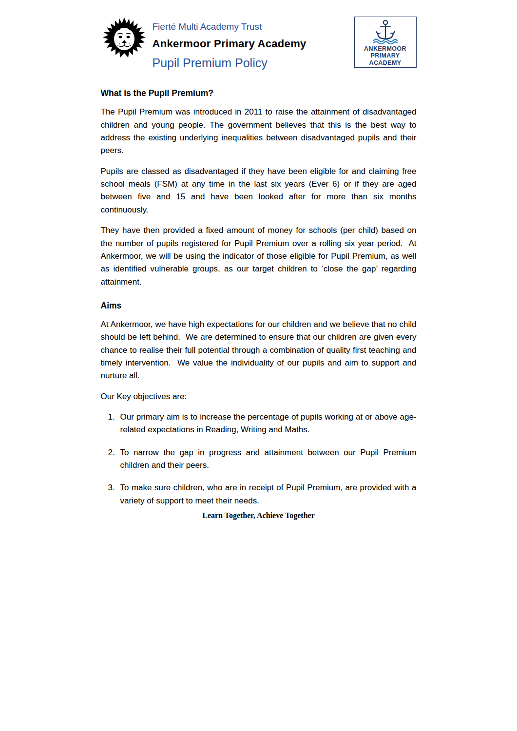Fierté Multi Academy Trust
Ankermoor Primary Academy
Pupil Premium Policy
ANKERMOOR
PRIMARY
ACADEMY
What is the Pupil Premium?
The Pupil Premium was introduced in 2011 to raise the attainment of disadvantaged children and young people. The government believes that this is the best way to address the existing underlying inequalities between disadvantaged pupils and their peers.
Pupils are classed as disadvantaged if they have been eligible for and claiming free school meals (FSM) at any time in the last six years (Ever 6) or if they are aged between five and 15 and have been looked after for more than six months continuously.
They have then provided a fixed amount of money for schools (per child) based on the number of pupils registered for Pupil Premium over a rolling six year period. At Ankermoor, we will be using the indicator of those eligible for Pupil Premium, as well as identified vulnerable groups, as our target children to ’close the gap’ regarding attainment.
Aims
At Ankermoor, we have high expectations for our children and we believe that no child should be left behind. We are determined to ensure that our children are given every chance to realise their full potential through a combination of quality first teaching and timely intervention. We value the individuality of our pupils and aim to support and nurture all.
Our Key objectives are:
Our primary aim is to increase the percentage of pupils working at or above age-related expectations in Reading, Writing and Maths.
To narrow the gap in progress and attainment between our Pupil Premium children and their peers.
To make sure children, who are in receipt of Pupil Premium, are provided with a variety of support to meet their needs.
Learn Together, Achieve Together